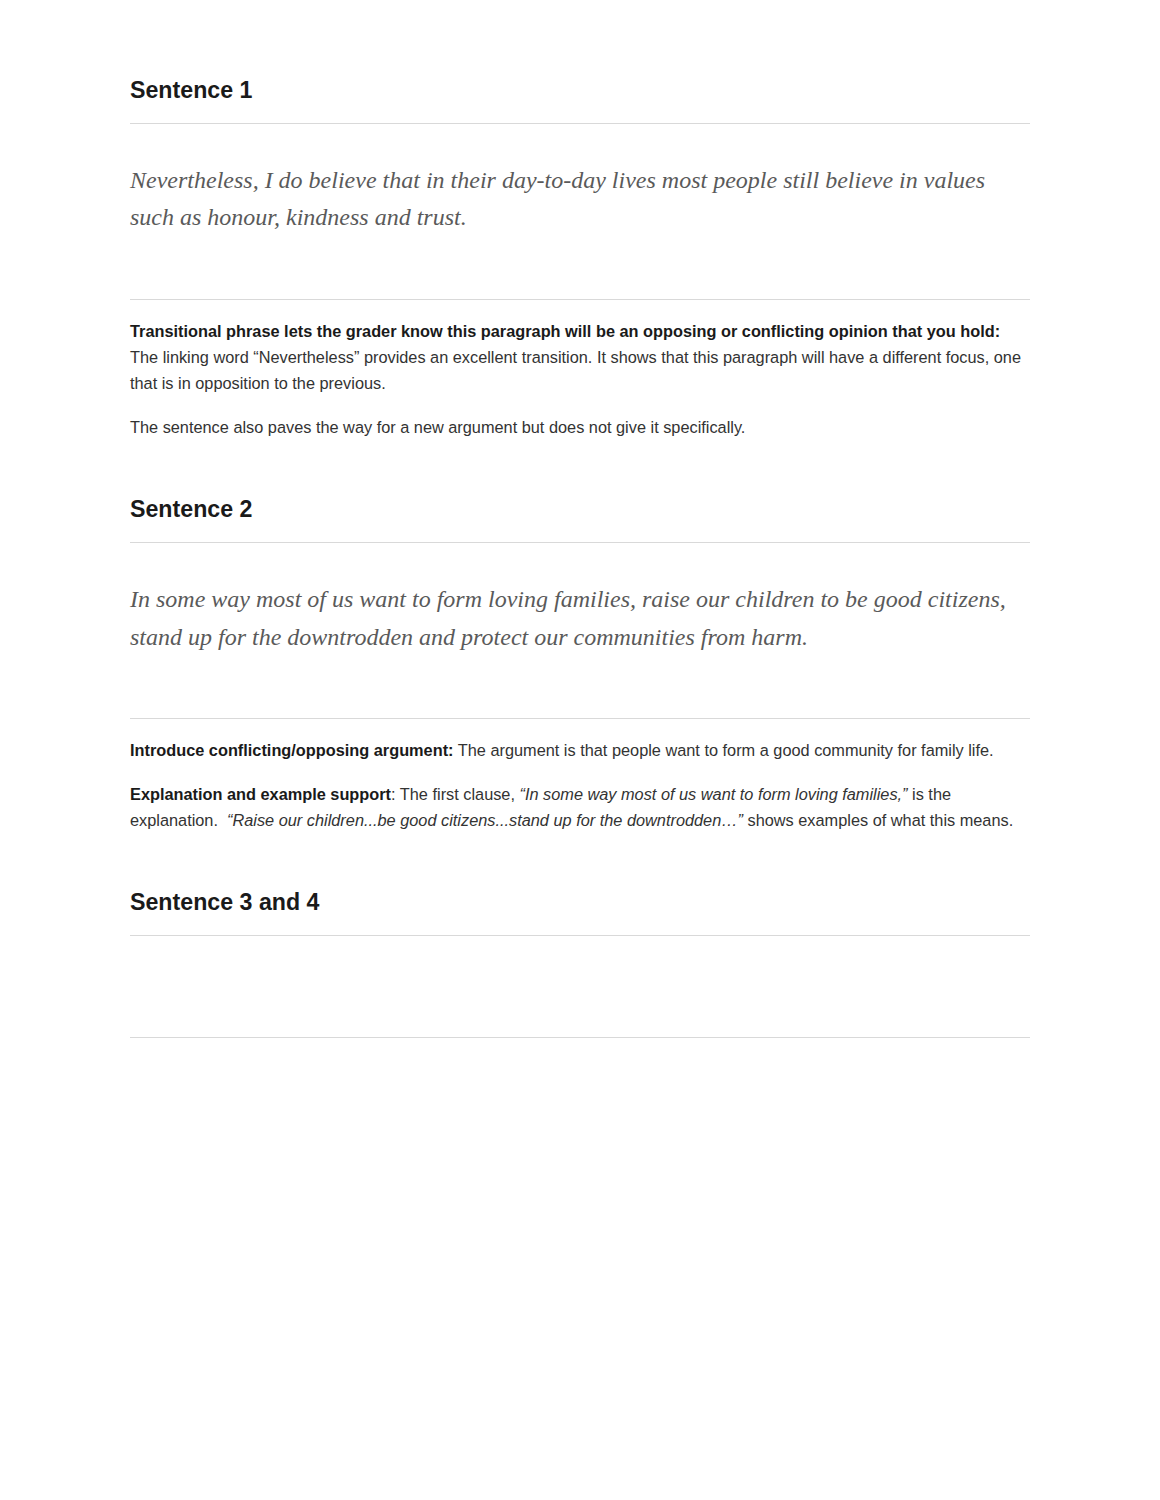Sentence 1
Nevertheless, I do believe that in their day-to-day lives most people still believe in values such as honour, kindness and trust.
Transitional phrase lets the grader know this paragraph will be an opposing or conflicting opinion that you hold: The linking word “Nevertheless” provides an excellent transition. It shows that this paragraph will have a different focus, one that is in opposition to the previous.
The sentence also paves the way for a new argument but does not give it specifically.
Sentence 2
In some way most of us want to form loving families, raise our children to be good citizens, stand up for the downtrodden and protect our communities from harm.
Introduce conflicting/opposing argument: The argument is that people want to form a good community for family life.
Explanation and example support: The first clause, “In some way most of us want to form loving families,” is the explanation. “Raise our children...be good citizens...stand up for the downtrodden…” shows examples of what this means.
Sentence 3 and 4